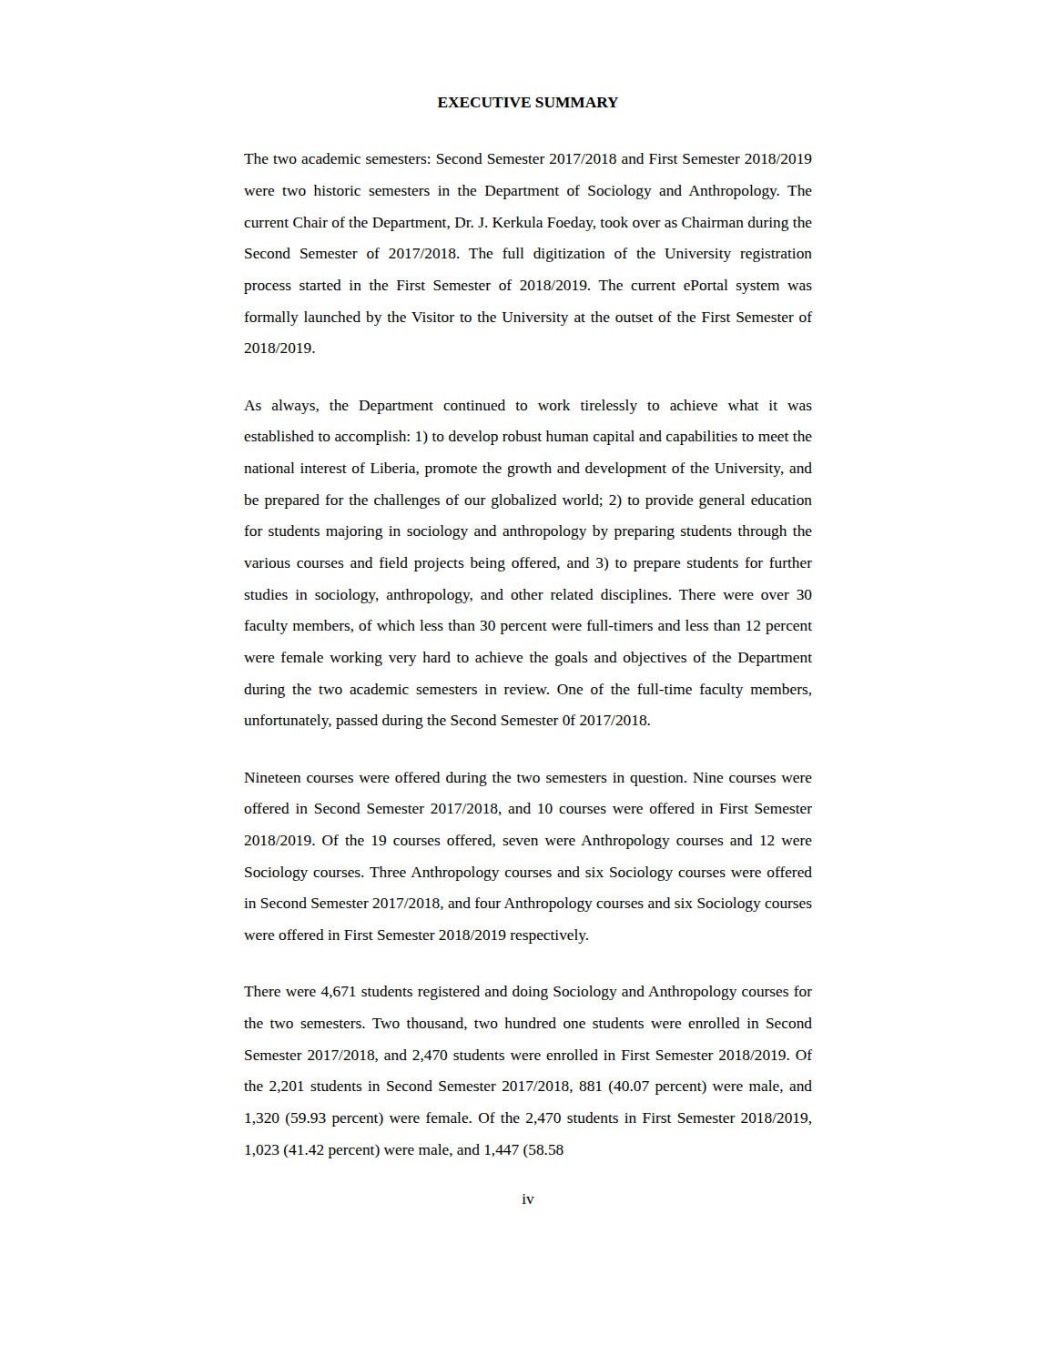EXECUTIVE SUMMARY
The two academic semesters: Second Semester 2017/2018 and First Semester 2018/2019 were two historic semesters in the Department of Sociology and Anthropology. The current Chair of the Department, Dr. J. Kerkula Foeday, took over as Chairman during the Second Semester of 2017/2018. The full digitization of the University registration process started in the First Semester of 2018/2019. The current ePortal system was formally launched by the Visitor to the University at the outset of the First Semester of 2018/2019.
As always, the Department continued to work tirelessly to achieve what it was established to accomplish: 1) to develop robust human capital and capabilities to meet the national interest of Liberia, promote the growth and development of the University, and be prepared for the challenges of our globalized world; 2) to provide general education for students majoring in sociology and anthropology by preparing students through the various courses and field projects being offered, and 3) to prepare students for further studies in sociology, anthropology, and other related disciplines. There were over 30 faculty members, of which less than 30 percent were full-timers and less than 12 percent were female working very hard to achieve the goals and objectives of the Department during the two academic semesters in review. One of the full-time faculty members, unfortunately, passed during the Second Semester 0f 2017/2018.
Nineteen courses were offered during the two semesters in question. Nine courses were offered in Second Semester 2017/2018, and 10 courses were offered in First Semester 2018/2019. Of the 19 courses offered, seven were Anthropology courses and 12 were Sociology courses. Three Anthropology courses and six Sociology courses were offered in Second Semester 2017/2018, and four Anthropology courses and six Sociology courses were offered in First Semester 2018/2019 respectively.
There were 4,671 students registered and doing Sociology and Anthropology courses for the two semesters. Two thousand, two hundred one students were enrolled in Second Semester 2017/2018, and 2,470 students were enrolled in First Semester 2018/2019. Of the 2,201 students in Second Semester 2017/2018, 881 (40.07 percent) were male, and 1,320 (59.93 percent) were female. Of the 2,470 students in First Semester 2018/2019, 1,023 (41.42 percent) were male, and 1,447 (58.58
iv